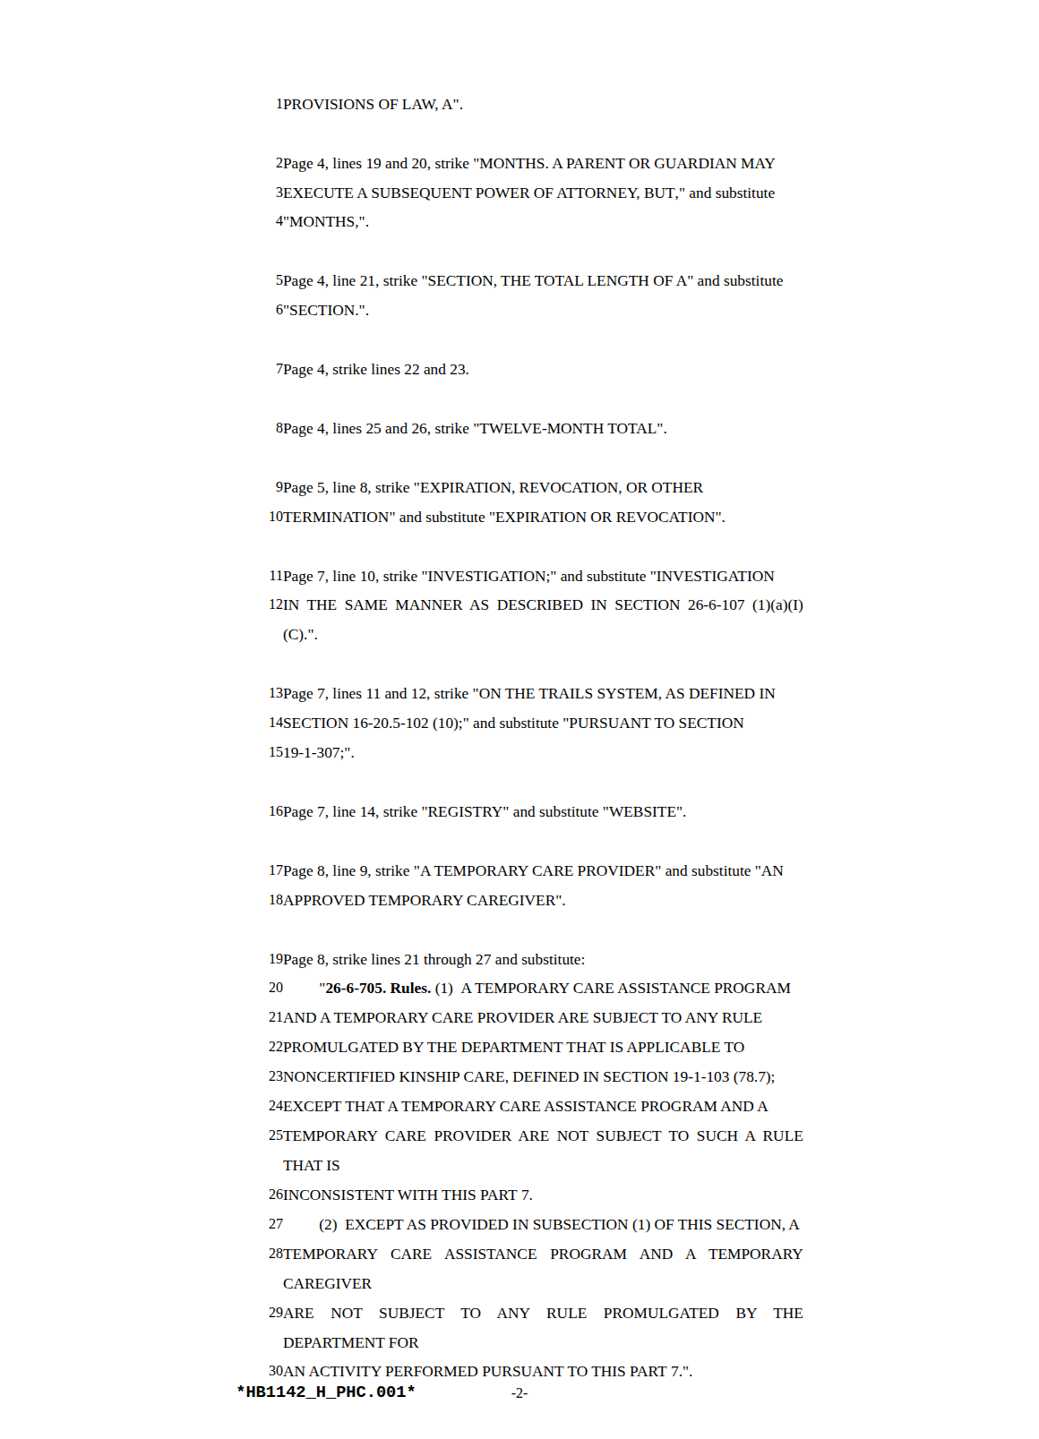| 1 | PROVISIONS OF LAW, A ". |
| 2 | Page 4, lines 19 and 20, strike " MONTHS. A PARENT OR GUARDIAN MAY |
| 3 | EXECUTE A SUBSEQUENT POWER OF ATTORNEY, BUT ," and substitute |
| 4 | " MONTHS ,". |
| 5 | Page 4, line 21, strike " SECTION, THE TOTAL LENGTH OF A " and substitute |
| 6 | " SECTION .". |
| 7 | Page 4, strike lines 22 and 23. |
| 8 | Page 4, lines 25 and 26, strike " TWELVE-MONTH TOTAL ". |
| 9 | Page 5, line 8, strike " EXPIRATION, REVOCATION, OR OTHER |
| 10 | TERMINATION " and substitute " EXPIRATION OR REVOCATION ". |
| 11 | Page 7, line 10, strike " INVESTIGATION; " and substitute " INVESTIGATION |
| 12 | IN THE SAME MANNER AS DESCRIBED IN SECTION 26-6-107 (1)(a)(I)(C).". |
| 13 | Page 7, lines 11 and 12, strike " ON THE TRAILS SYSTEM, AS DEFINED IN |
| 14 | SECTION 16-20.5-102 (10);" and substitute " PURSUANT TO SECTION |
| 15 | 19-1-307;". |
| 16 | Page 7, line 14, strike " REGISTRY " and substitute " WEBSITE ". |
| 17 | Page 8, line 9, strike " A TEMPORARY CARE PROVIDER " and substitute " AN |
| 18 | APPROVED TEMPORARY CAREGIVER ". |
| 19 | Page 8, strike lines 21 through 27 and substitute: |
| 20 | " 26-6-705. Rules. (1) A TEMPORARY CARE ASSISTANCE PROGRAM |
| 21 | AND A TEMPORARY CARE PROVIDER ARE SUBJECT TO ANY RULE |
| 22 | PROMULGATED BY THE DEPARTMENT THAT IS APPLICABLE TO |
| 23 | NONCERTIFIED KINSHIP CARE, DEFINED IN SECTION 19-1-103 (78.7); |
| 24 | EXCEPT THAT A TEMPORARY CARE ASSISTANCE PROGRAM AND A |
| 25 | TEMPORARY CARE PROVIDER ARE NOT SUBJECT TO SUCH A RULE THAT IS |
| 26 | INCONSISTENT WITH THIS PART 7. |
| 27 | (2) EXCEPT AS PROVIDED IN SUBSECTION (1) OF THIS SECTION, A |
| 28 | TEMPORARY CARE ASSISTANCE PROGRAM AND A TEMPORARY CAREGIVER |
| 29 | ARE NOT SUBJECT TO ANY RULE PROMULGATED BY THE DEPARTMENT FOR |
| 30 | AN ACTIVITY PERFORMED PURSUANT TO THIS PART 7.". |
*HB1142_H_PHC.001* -2-